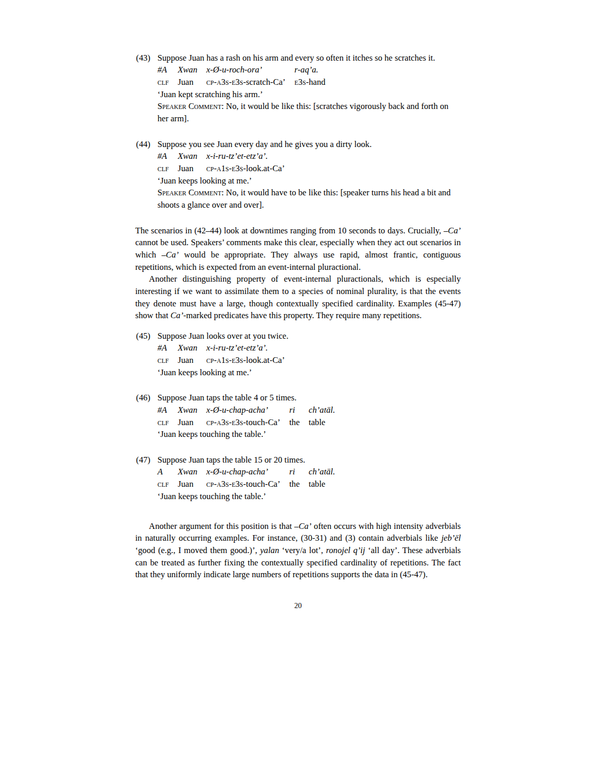(43)
Suppose Juan has a rash on his arm and every so often it itches so he scratches it.
#A Xwan x-Ø-u-roch-ora’ r-aq’a.
clf Juan cp-a3s-e3s-scratch-Ca’ e3s-hand
‘Juan kept scratching his arm.’
Speaker Comment: No, it would be like this: [scratches vigorously back and forth on her arm].
(44)
Suppose you see Juan every day and he gives you a dirty look.
#A Xwan x-i-ru-tz’et-etz’a’.
clf Juan cp-a1s-e3s-look.at-Ca’
‘Juan keeps looking at me.’
Speaker Comment: No, it would have to be like this: [speaker turns his head a bit and shoots a glance over and over].
The scenarios in (42–44) look at downtimes ranging from 10 seconds to days. Crucially, –Ca’ cannot be used. Speakers’ comments make this clear, especially when they act out scenarios in which –Ca’ would be appropriate. They always use rapid, almost frantic, contiguous repetitions, which is expected from an event-internal pluractional.
Another distinguishing property of event-internal pluractionals, which is especially interesting if we want to assimilate them to a species of nominal plurality, is that the events they denote must have a large, though contextually specified cardinality. Examples (45-47) show that Ca’-marked predicates have this property. They require many repetitions.
(45)
Suppose Juan looks over at you twice.
#A Xwan x-i-ru-tz’et-etz’a’.
clf Juan cp-a1s-e3s-look.at-Ca’
‘Juan keeps looking at me.’
(46)
Suppose Juan taps the table 4 or 5 times.
#A Xwan x-Ø-u-chap-acha’ ri ch’atäl.
clf Juan cp-a3s-e3s-touch-Ca’ the table
‘Juan keeps touching the table.’
(47)
Suppose Juan taps the table 15 or 20 times.
A Xwan x-Ø-u-chap-acha’ ri ch’atäl.
clf Juan cp-a3s-e3s-touch-Ca’ the table
‘Juan keeps touching the table.’
Another argument for this position is that –Ca’ often occurs with high intensity adverbials in naturally occurring examples. For instance, (30-31) and (3) contain adverbials like jeb’ël ‘good (e.g., I moved them good.)’, yalan ‘very/a lot’, ronojel q’ij ‘all day’. These adverbials can be treated as further fixing the contextually specified cardinality of repetitions. The fact that they uniformly indicate large numbers of repetitions supports the data in (45-47).
20